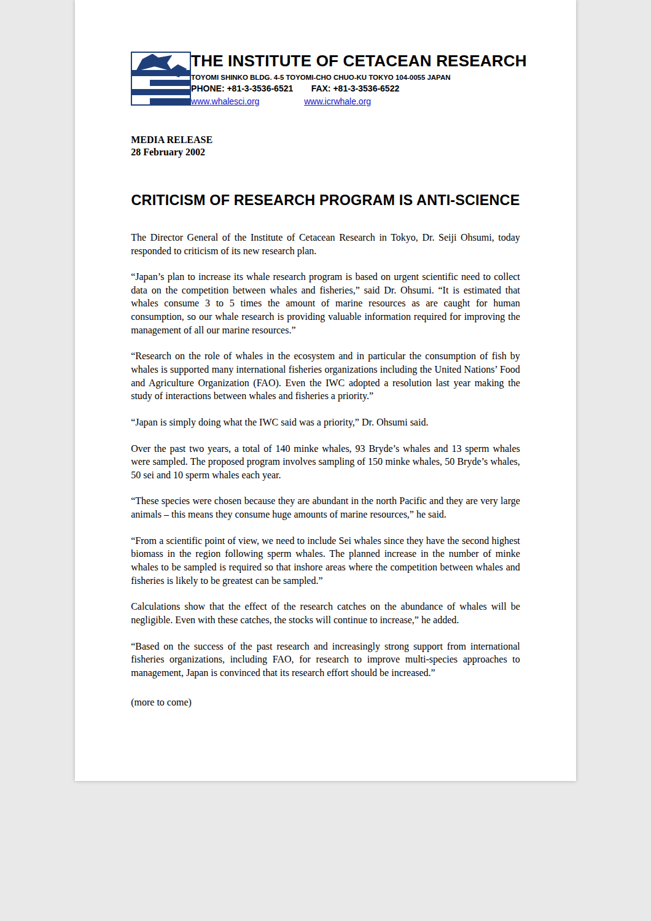THE INSTITUTE OF CETACEAN RESEARCH
TOYOMI SHINKO BLDG. 4-5 TOYOMI-CHO CHUO-KU TOKYO 104-0055 JAPAN
PHONE: +81-3-3536-6521 FAX: +81-3-3536-6522
www.whalesci.org www.icrwhale.org
MEDIA RELEASE
28 February 2002
CRITICISM OF RESEARCH PROGRAM IS ANTI-SCIENCE
The Director General of the Institute of Cetacean Research in Tokyo, Dr. Seiji Ohsumi, today responded to criticism of its new research plan.
“Japan’s plan to increase its whale research program is based on urgent scientific need to collect data on the competition between whales and fisheries,” said Dr. Ohsumi. “It is estimated that whales consume 3 to 5 times the amount of marine resources as are caught for human consumption, so our whale research is providing valuable information required for improving the management of all our marine resources.”
“Research on the role of whales in the ecosystem and in particular the consumption of fish by whales is supported many international fisheries organizations including the United Nations’ Food and Agriculture Organization (FAO). Even the IWC adopted a resolution last year making the study of interactions between whales and fisheries a priority.”
“Japan is simply doing what the IWC said was a priority,” Dr. Ohsumi said.
Over the past two years, a total of 140 minke whales, 93 Bryde’s whales and 13 sperm whales were sampled. The proposed program involves sampling of 150 minke whales, 50 Bryde’s whales, 50 sei and 10 sperm whales each year.
“These species were chosen because they are abundant in the north Pacific and they are very large animals – this means they consume huge amounts of marine resources,” he said.
“From a scientific point of view, we need to include Sei whales since they have the second highest biomass in the region following sperm whales. The planned increase in the number of minke whales to be sampled is required so that inshore areas where the competition between whales and fisheries is likely to be greatest can be sampled.”
Calculations show that the effect of the research catches on the abundance of whales will be negligible. Even with these catches, the stocks will continue to increase,” he added.
“Based on the success of the past research and increasingly strong support from international fisheries organizations, including FAO, for research to improve multi-species approaches to management, Japan is convinced that its research effort should be increased.”
(more to come)